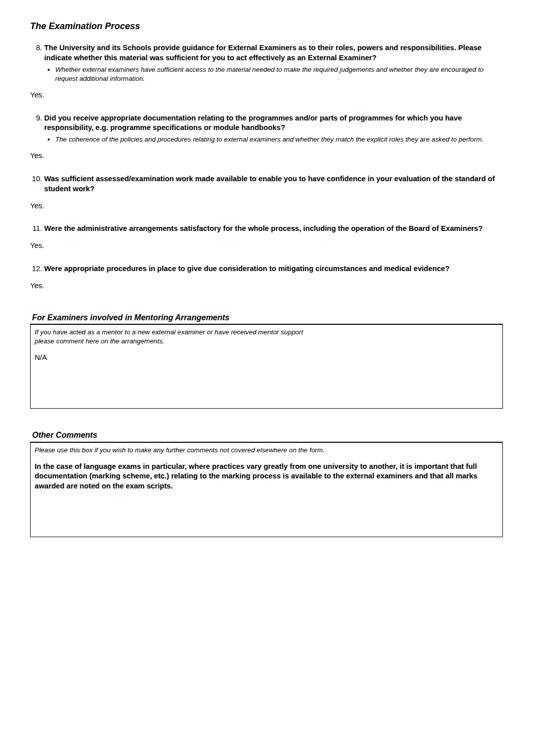The Examination Process
The University and its Schools provide guidance for External Examiners as to their roles, powers and responsibilities. Please indicate whether this material was sufficient for you to act effectively as an External Examiner?
Whether external examiners have sufficient access to the material needed to make the required judgements and whether they are encouraged to request additional information.
Yes.
Did you receive appropriate documentation relating to the programmes and/or parts of programmes for which you have responsibility, e.g. programme specifications or module handbooks?
The coherence of the policies and procedures relating to external examiners and whether they match the explicit roles they are asked to perform.
Yes.
Was sufficient assessed/examination work made available to enable you to have confidence in your evaluation of the standard of student work?
Yes.
Were the administrative arrangements satisfactory for the whole process, including the operation of the Board of Examiners?
Yes.
Were appropriate procedures in place to give due consideration to mitigating circumstances and medical evidence?
Yes.
For Examiners involved in Mentoring Arrangements
If you have acted as a mentor to a new external examiner or have received mentor support
please comment here on the arrangements.
N/A
Other Comments
Please use this box if you wish to make any further comments not covered elsewhere on the form.
In the case of language exams in particular, where practices vary greatly from one university to another, it is important that full documentation (marking scheme, etc.) relating to the marking process is available to the external examiners and that all marks awarded are noted on the exam scripts.